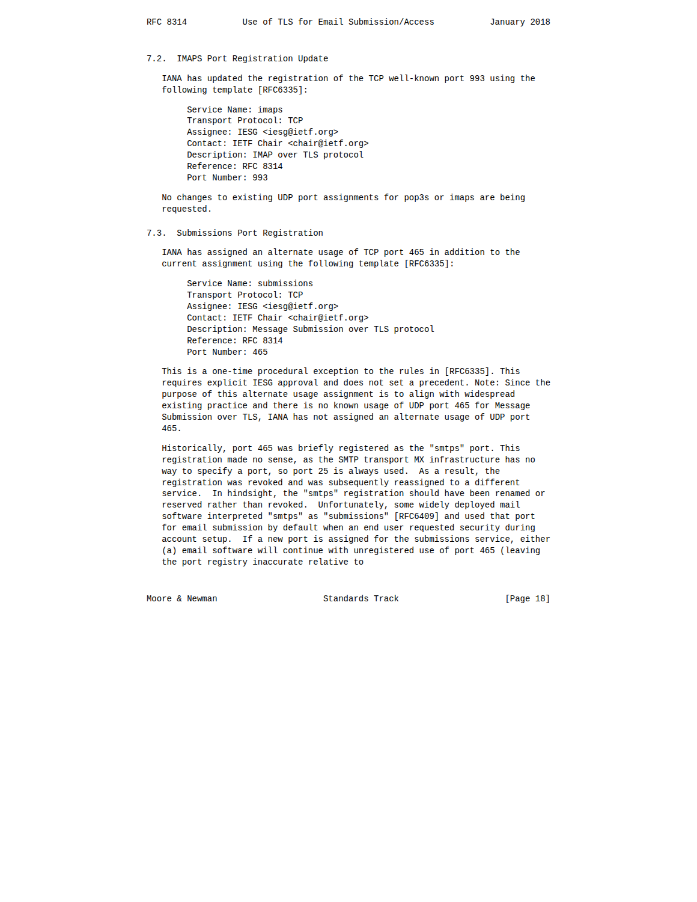RFC 8314 Use of TLS for Email Submission/Access January 2018
7.2. IMAPS Port Registration Update
IANA has updated the registration of the TCP well-known port 993 using the following template [RFC6335]:
Service Name: imaps
Transport Protocol: TCP
Assignee: IESG <iesg@ietf.org>
Contact: IETF Chair <chair@ietf.org>
Description: IMAP over TLS protocol
Reference: RFC 8314
Port Number: 993
No changes to existing UDP port assignments for pop3s or imaps are being requested.
7.3. Submissions Port Registration
IANA has assigned an alternate usage of TCP port 465 in addition to the current assignment using the following template [RFC6335]:
Service Name: submissions
Transport Protocol: TCP
Assignee: IESG <iesg@ietf.org>
Contact: IETF Chair <chair@ietf.org>
Description: Message Submission over TLS protocol
Reference: RFC 8314
Port Number: 465
This is a one-time procedural exception to the rules in [RFC6335]. This requires explicit IESG approval and does not set a precedent. Note: Since the purpose of this alternate usage assignment is to align with widespread existing practice and there is no known usage of UDP port 465 for Message Submission over TLS, IANA has not assigned an alternate usage of UDP port 465.
Historically, port 465 was briefly registered as the "smtps" port. This registration made no sense, as the SMTP transport MX infrastructure has no way to specify a port, so port 25 is always used. As a result, the registration was revoked and was subsequently reassigned to a different service. In hindsight, the "smtps" registration should have been renamed or reserved rather than revoked. Unfortunately, some widely deployed mail software interpreted "smtps" as "submissions" [RFC6409] and used that port for email submission by default when an end user requested security during account setup. If a new port is assigned for the submissions service, either (a) email software will continue with unregistered use of port 465 (leaving the port registry inaccurate relative to
Moore & Newman Standards Track [Page 18]